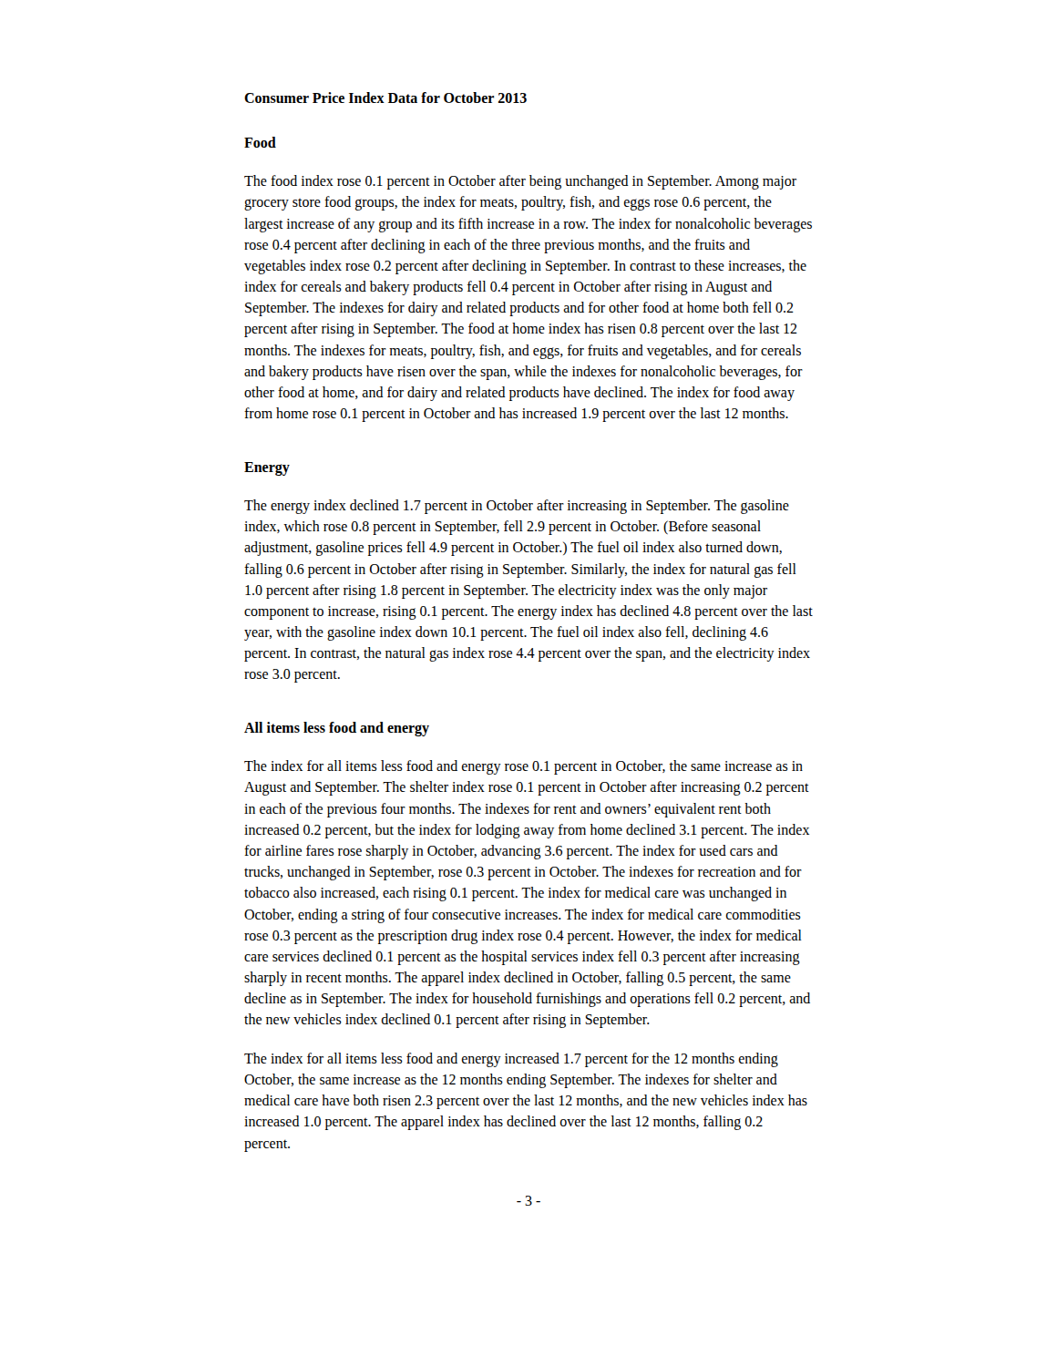Consumer Price Index Data for October 2013
Food
The food index rose 0.1 percent in October after being unchanged in September. Among major grocery store food groups, the index for meats, poultry, fish, and eggs rose 0.6 percent, the largest increase of any group and its fifth increase in a row. The index for nonalcoholic beverages rose 0.4 percent after declining in each of the three previous months, and the fruits and vegetables index rose 0.2 percent after declining in September. In contrast to these increases, the index for cereals and bakery products fell 0.4 percent in October after rising in August and September. The indexes for dairy and related products and for other food at home both fell 0.2 percent after rising in September. The food at home index has risen 0.8 percent over the last 12 months. The indexes for meats, poultry, fish, and eggs, for fruits and vegetables, and for cereals and bakery products have risen over the span, while the indexes for nonalcoholic beverages, for other food at home, and for dairy and related products have declined. The index for food away from home rose 0.1 percent in October and has increased 1.9 percent over the last 12 months.
Energy
The energy index declined 1.7 percent in October after increasing in September. The gasoline index, which rose 0.8 percent in September, fell 2.9 percent in October. (Before seasonal adjustment, gasoline prices fell 4.9 percent in October.) The fuel oil index also turned down, falling 0.6 percent in October after rising in September. Similarly, the index for natural gas fell 1.0 percent after rising 1.8 percent in September. The electricity index was the only major component to increase, rising 0.1 percent. The energy index has declined 4.8 percent over the last year, with the gasoline index down 10.1 percent. The fuel oil index also fell, declining 4.6 percent. In contrast, the natural gas index rose 4.4 percent over the span, and the electricity index rose 3.0 percent.
All items less food and energy
The index for all items less food and energy rose 0.1 percent in October, the same increase as in August and September. The shelter index rose 0.1 percent in October after increasing 0.2 percent in each of the previous four months. The indexes for rent and owners’ equivalent rent both increased 0.2 percent, but the index for lodging away from home declined 3.1 percent. The index for airline fares rose sharply in October, advancing 3.6 percent. The index for used cars and trucks, unchanged in September, rose 0.3 percent in October. The indexes for recreation and for tobacco also increased, each rising 0.1 percent. The index for medical care was unchanged in October, ending a string of four consecutive increases. The index for medical care commodities rose 0.3 percent as the prescription drug index rose 0.4 percent. However, the index for medical care services declined 0.1 percent as the hospital services index fell 0.3 percent after increasing sharply in recent months. The apparel index declined in October, falling 0.5 percent, the same decline as in September. The index for household furnishings and operations fell 0.2 percent, and the new vehicles index declined 0.1 percent after rising in September.
The index for all items less food and energy increased 1.7 percent for the 12 months ending October, the same increase as the 12 months ending September. The indexes for shelter and medical care have both risen 2.3 percent over the last 12 months, and the new vehicles index has increased 1.0 percent. The apparel index has declined over the last 12 months, falling 0.2 percent.
- 3 -